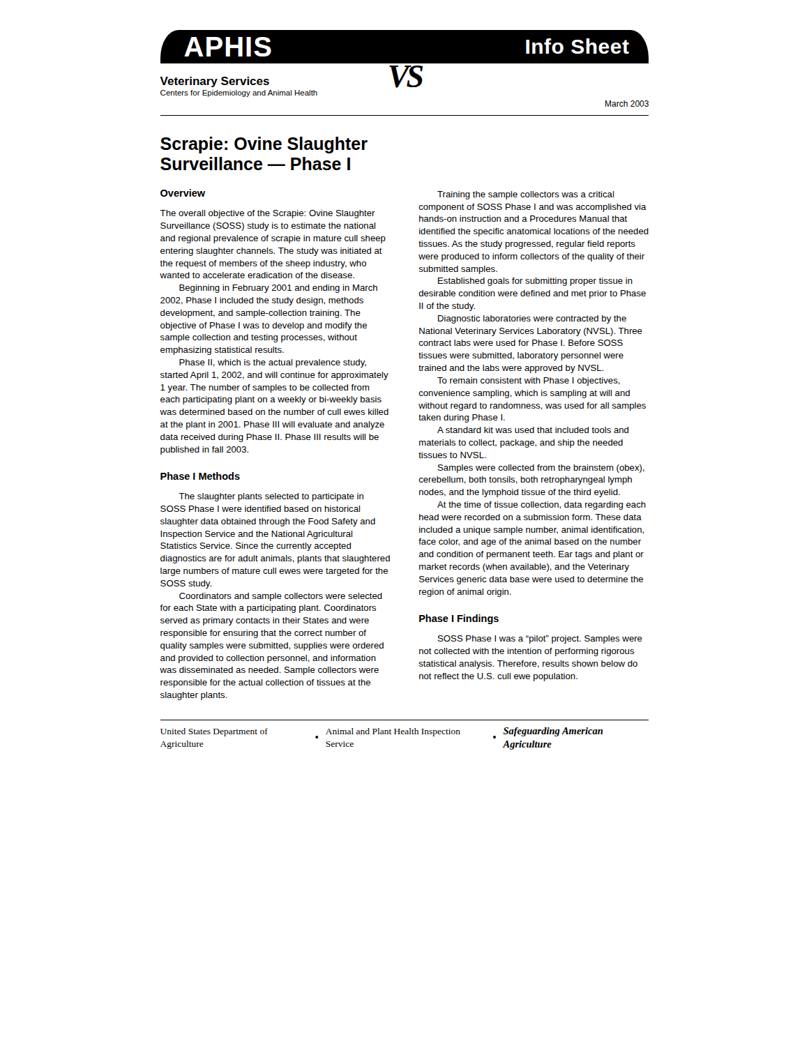APHIS
Info Sheet
Veterinary Services
Centers for Epidemiology and Animal Health
VS
March 2003
Scrapie: Ovine Slaughter
Surveillance — Phase I
Overview
The overall objective of the Scrapie: Ovine Slaughter Surveillance (SOSS) study is to estimate the national and regional prevalence of scrapie in mature cull sheep entering slaughter channels. The study was initiated at the request of members of the sheep industry, who wanted to accelerate eradication of the disease.
Beginning in February 2001 and ending in March 2002, Phase I included the study design, methods development, and sample-collection training. The objective of Phase I was to develop and modify the sample collection and testing processes, without emphasizing statistical results.
Phase II, which is the actual prevalence study, started April 1, 2002, and will continue for approximately 1 year. The number of samples to be collected from each participating plant on a weekly or bi-weekly basis was determined based on the number of cull ewes killed at the plant in 2001. Phase III will evaluate and analyze data received during Phase II. Phase III results will be published in fall 2003.
Phase I Methods
The slaughter plants selected to participate in SOSS Phase I were identified based on historical slaughter data obtained through the Food Safety and Inspection Service and the National Agricultural Statistics Service. Since the currently accepted diagnostics are for adult animals, plants that slaughtered large numbers of mature cull ewes were targeted for the SOSS study.
Coordinators and sample collectors were selected for each State with a participating plant. Coordinators served as primary contacts in their States and were responsible for ensuring that the correct number of quality samples were submitted, supplies were ordered and provided to collection personnel, and information was disseminated as needed. Sample collectors were responsible for the actual collection of tissues at the slaughter plants.
Training the sample collectors was a critical component of SOSS Phase I and was accomplished via hands-on instruction and a Procedures Manual that identified the specific anatomical locations of the needed tissues. As the study progressed, regular field reports were produced to inform collectors of the quality of their submitted samples.
Established goals for submitting proper tissue in desirable condition were defined and met prior to Phase II of the study.
Diagnostic laboratories were contracted by the National Veterinary Services Laboratory (NVSL). Three contract labs were used for Phase I. Before SOSS tissues were submitted, laboratory personnel were trained and the labs were approved by NVSL.
To remain consistent with Phase I objectives, convenience sampling, which is sampling at will and without regard to randomness, was used for all samples taken during Phase I.
A standard kit was used that included tools and materials to collect, package, and ship the needed tissues to NVSL.
Samples were collected from the brainstem (obex), cerebellum, both tonsils, both retropharyngeal lymph nodes, and the lymphoid tissue of the third eyelid.
At the time of tissue collection, data regarding each head were recorded on a submission form. These data included a unique sample number, animal identification, face color, and age of the animal based on the number and condition of permanent teeth. Ear tags and plant or market records (when available), and the Veterinary Services generic data base were used to determine the region of animal origin.
Phase I Findings
SOSS Phase I was a “pilot” project. Samples were not collected with the intention of performing rigorous statistical analysis. Therefore, results shown below do not reflect the U.S. cull ewe population.
United States Department of Agriculture • Animal and Plant Health Inspection Service • Safeguarding American Agriculture